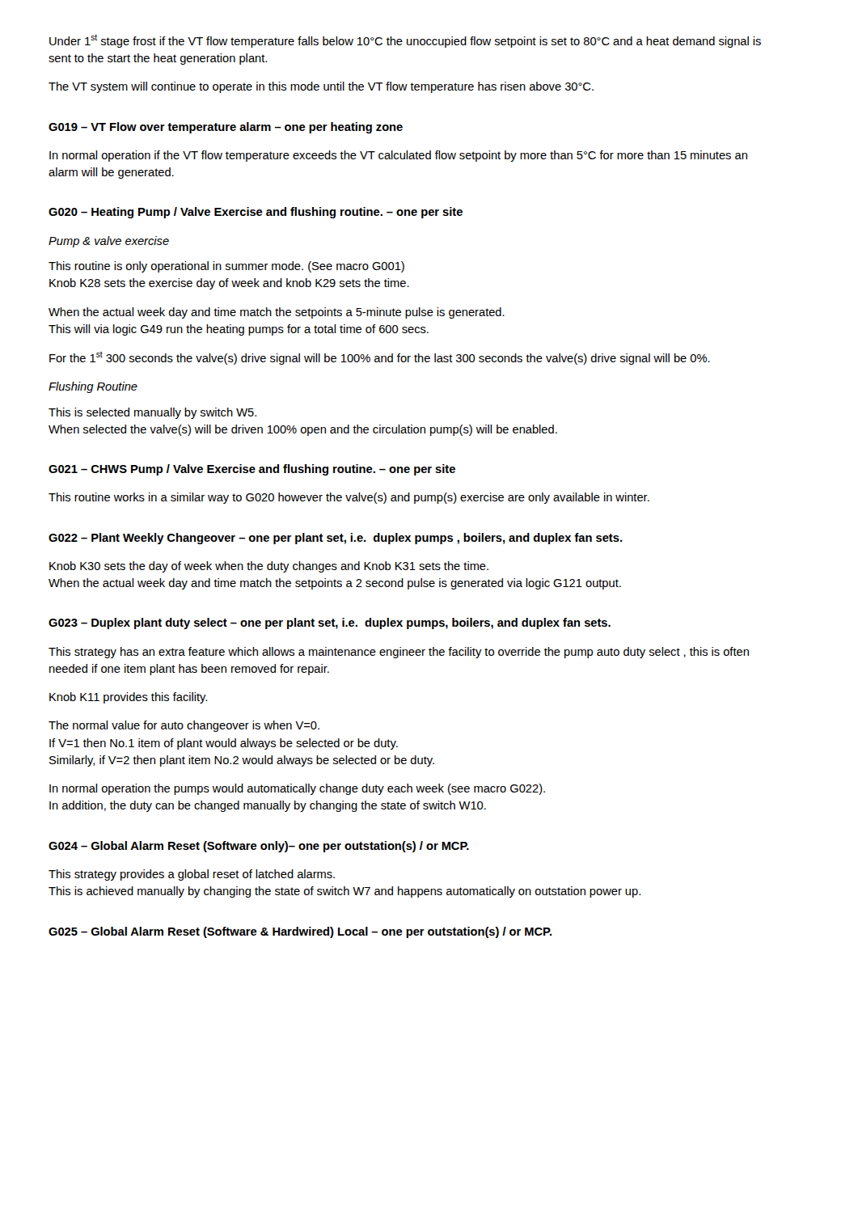Under 1st stage frost if the VT flow temperature falls below 10°C the unoccupied flow setpoint is set to 80°C and a heat demand signal is sent to the start the heat generation plant.
The VT system will continue to operate in this mode until the VT flow temperature has risen above 30°C.
G019 – VT Flow over temperature alarm – one per heating zone
In normal operation if the VT flow temperature exceeds the VT calculated flow setpoint by more than 5°C for more than 15 minutes an alarm will be generated.
G020 – Heating Pump / Valve Exercise and flushing routine. – one per site
Pump & valve exercise
This routine is only operational in summer mode. (See macro G001)
Knob K28 sets the exercise day of week and knob K29 sets the time.
When the actual week day and time match the setpoints a 5-minute pulse is generated.
This will via logic G49 run the heating pumps for a total time of 600 secs.
For the 1st 300 seconds the valve(s) drive signal will be 100% and for the last 300 seconds the valve(s) drive signal will be 0%.
Flushing Routine
This is selected manually by switch W5.
When selected the valve(s) will be driven 100% open and the circulation pump(s) will be enabled.
G021 – CHWS Pump / Valve Exercise and flushing routine. – one per site
This routine works in a similar way to G020 however the valve(s) and pump(s) exercise are only available in winter.
G022 – Plant Weekly Changeover – one per plant set, i.e. duplex pumps , boilers, and duplex fan sets.
Knob K30 sets the day of week when the duty changes and Knob K31 sets the time.
When the actual week day and time match the setpoints a 2 second pulse is generated via logic G121 output.
G023 – Duplex plant duty select – one per plant set, i.e. duplex pumps, boilers, and duplex fan sets.
This strategy has an extra feature which allows a maintenance engineer the facility to override the pump auto duty select , this is often needed if one item plant has been removed for repair.
Knob K11 provides this facility.
The normal value for auto changeover is when V=0.
If V=1 then No.1 item of plant would always be selected or be duty.
Similarly, if V=2 then plant item No.2 would always be selected or be duty.
In normal operation the pumps would automatically change duty each week (see macro G022).
In addition, the duty can be changed manually by changing the state of switch W10.
G024 – Global Alarm Reset (Software only)– one per outstation(s) / or MCP.
This strategy provides a global reset of latched alarms.
This is achieved manually by changing the state of switch W7 and happens automatically on outstation power up.
G025 – Global Alarm Reset (Software & Hardwired) Local – one per outstation(s) / or MCP.